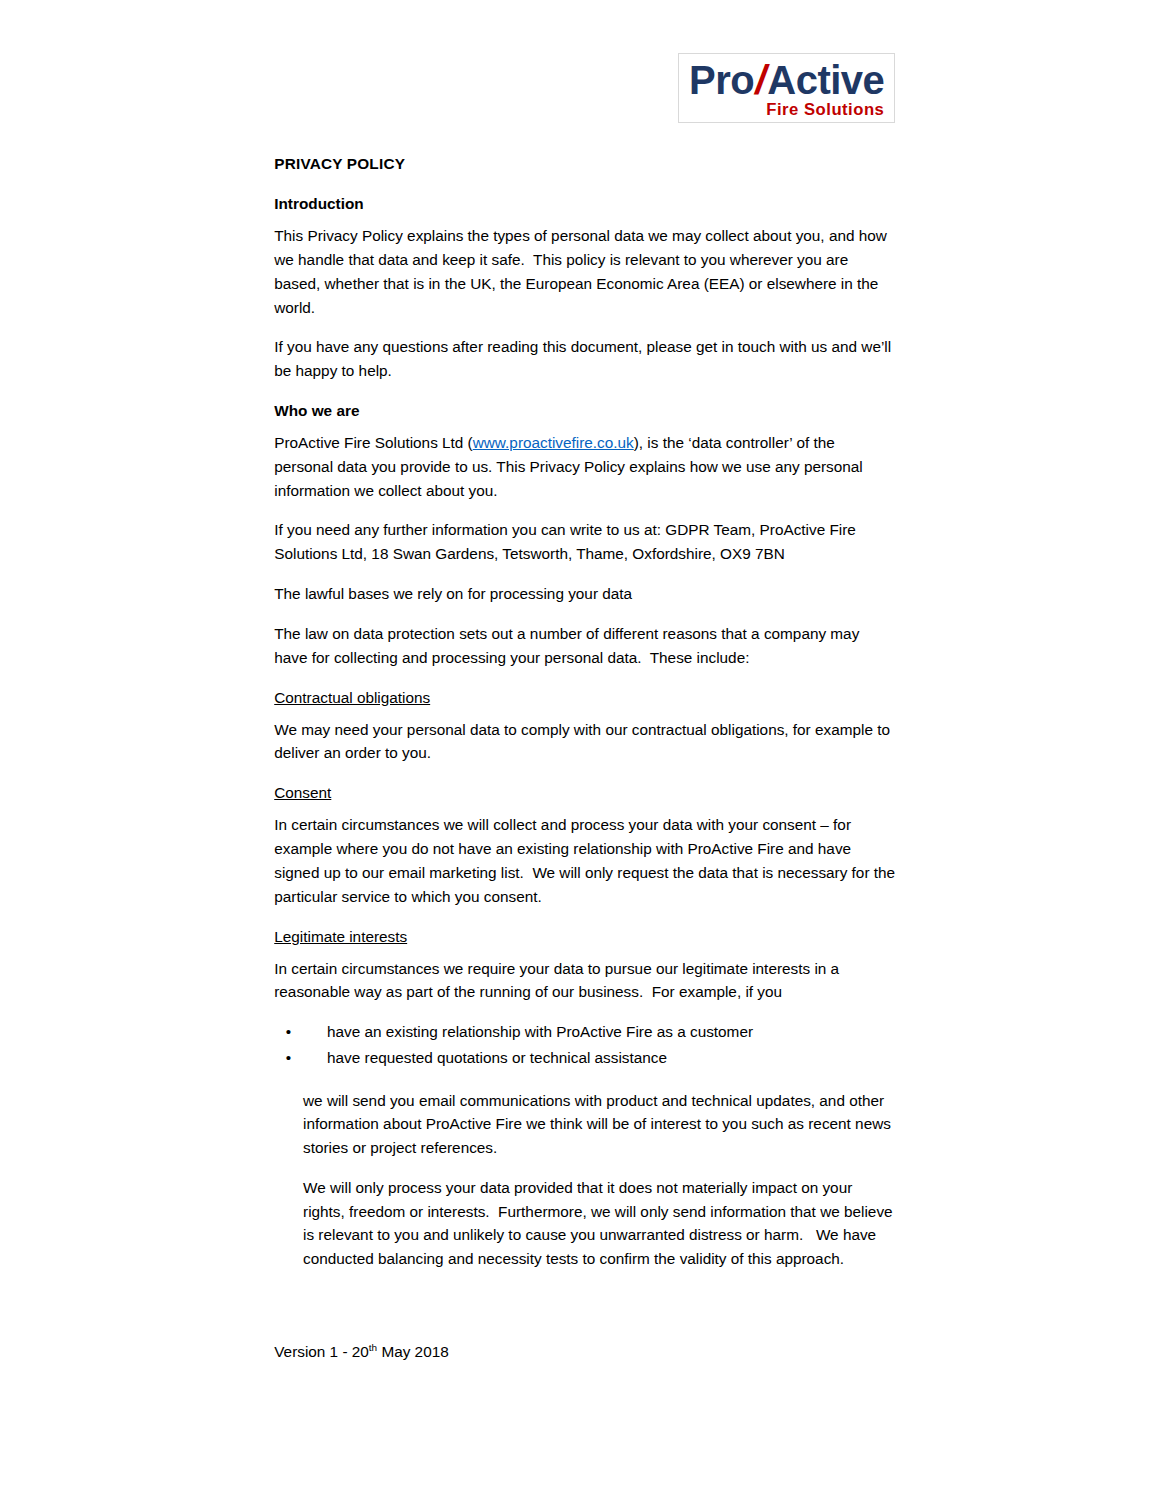Pro/Active
Fire Solutions
PRIVACY POLICY
Introduction
This Privacy Policy explains the types of personal data we may collect about you, and how we handle that data and keep it safe. This policy is relevant to you wherever you are based, whether that is in the UK, the European Economic Area (EEA) or elsewhere in the world.
If you have any questions after reading this document, please get in touch with us and we’ll be happy to help.
Who we are
ProActive Fire Solutions Ltd (www.proactivefire.co.uk), is the ‘data controller’ of the personal data you provide to us. This Privacy Policy explains how we use any personal information we collect about you.
If you need any further information you can write to us at: GDPR Team, ProActive Fire Solutions Ltd, 18 Swan Gardens, Tetsworth, Thame, Oxfordshire, OX9 7BN
The lawful bases we rely on for processing your data
The law on data protection sets out a number of different reasons that a company may have for collecting and processing your personal data. These include:
Contractual obligations
We may need your personal data to comply with our contractual obligations, for example to deliver an order to you.
Consent
In certain circumstances we will collect and process your data with your consent – for example where you do not have an existing relationship with ProActive Fire and have signed up to our email marketing list. We will only request the data that is necessary for the particular service to which you consent.
Legitimate interests
In certain circumstances we require your data to pursue our legitimate interests in a reasonable way as part of the running of our business. For example, if you
have an existing relationship with ProActive Fire as a customer
have requested quotations or technical assistance
we will send you email communications with product and technical updates, and other information about ProActive Fire we think will be of interest to you such as recent news stories or project references.
We will only process your data provided that it does not materially impact on your rights, freedom or interests. Furthermore, we will only send information that we believe is relevant to you and unlikely to cause you unwarranted distress or harm. We have conducted balancing and necessity tests to confirm the validity of this approach.
Version 1 - 20th May 2018